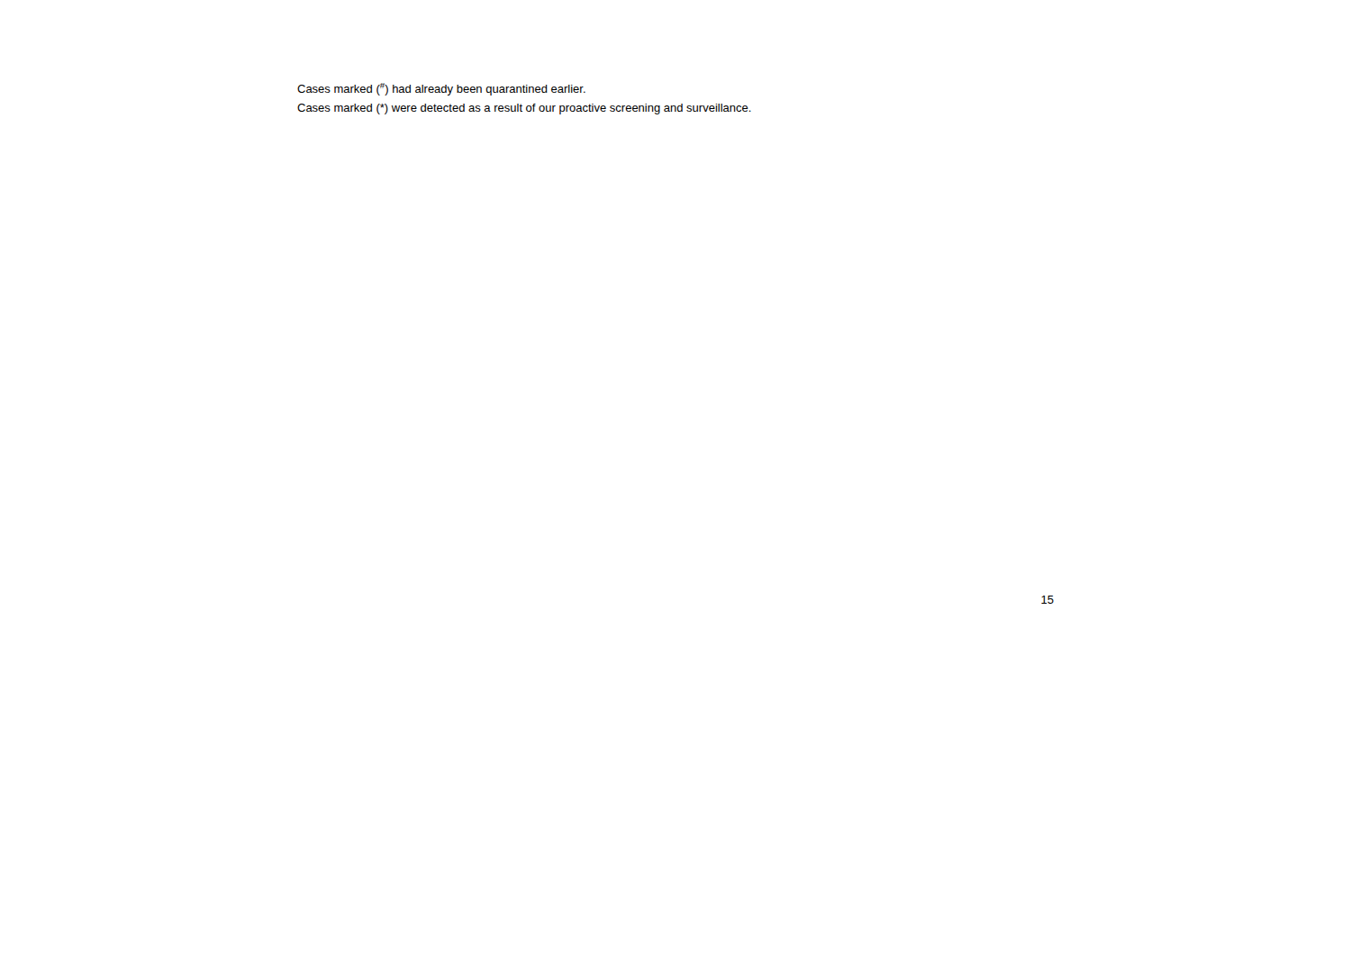Cases marked (#) had already been quarantined earlier.
Cases marked (*) were detected as a result of our proactive screening and surveillance.
15